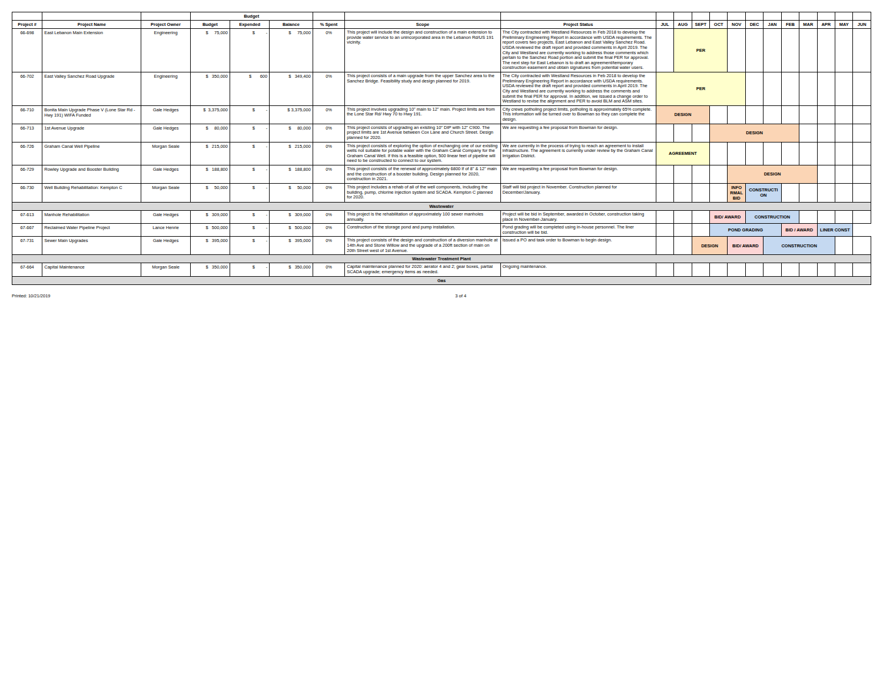| | | | Budget | | | | | | | | | | | | | | | |
| --- | --- | --- | --- | --- | --- | --- | --- | --- | --- | --- | --- | --- | --- | --- | --- | --- | --- | --- |
| Project # | Project Name | Project Owner | Budget | Expended | Balance | % Spent | Scope | Project Status | JUL | AUG | SEPT | OCT | NOV | DEC | JAN | FEB | MAR | APR | MAY | JUN |
| 66-698 | East Lebanon Main Extension | Engineering | $ 75,000 | $ - | $ 75,000 | 0% | This project will include the design and construction of a main extension to provide water service to an unincorporated area in the Lebanon Rd/US 191 vicinity. | The City contracted with Westland Resources in Feb 2018 to develop the Preliminary Engineering Report in accordance with USDA requirements. The report covers two projects, East Lebanon and East Valley Sanchez Road. USDA reviewed the draft report and provided comments in April 2019. The City and Westland are currently working to address those comments which pertain to the Sanchez Road portion and submit the final PER for approval. The next step for East Lebanon is to draft an agreement/temporary construction easement and obtain signatures from potential water users. | | PER | | | | | | | | |
| 66-702 | East Valley Sanchez Road Upgrade | Engineering | $ 350,000 | $ 600 | $ 349,400 | 0% | This project consists of a main upgrade from the upper Sanchez area to the Sanchez Bridge. Feasibility study and design planned for 2019. | The City contracted with Westland Resources in Feb 2018 to develop the Preliminary Engineering Report in accordance with USDA requirements. USDA reviewed the draft report and provided comments in April 2019. The City and Westland are currently working to address the comments and submit the final PER for approval. In addition, we issued a change order to Westland to revise the alignment and PER to avoid BLM and ASM sites. | PER | | | | | | | |
| 66-710 | Bonita Main Upgrade Phase V (Lone Star Rd - Hwy 191) WIFA Funded | Gale Hedges | $ 3,375,000 | $ - | $ 3,375,000 | 0% | This project involves upgrading 10" main to 12" main. Project limits are from the Lone Star Rd/ Hwy 70 to Hwy 191. | City crews potholing project limits, potholing is approximately 65% complete. This information will be turned over to Bowman so they can complete the design. | DESIGN | | | | | | | | | |
| 66-713 | 1st Avenue Upgrade | Gale Hedges | $ 80,000 | $ - | $ 80,000 | 0% | This project consists of upgrading an existing 10" DIP with 12" C900. The project limits are 1st Avenue between Cox Lane and Church Street. Design planned for 2020. | We are requesting a fee proposal from Bowman for design. | | | | DESIGN | | | | |
| 66-726 | Graham Canal Well Pipeline | Morgan Seale | $ 215,000 | $ - | $ 215,000 | 0% | This project consists of exploring the option of exchanging one of our existing wells not suitable for potable water with the Graham Canal Company for the Graham Canal Well. If this is a feasible option, 500 linear feet of pipeline will need to be constructed to connect to our system. | We are currently in the process of trying to reach an agreement to install infrastructure. The agreement is currently under review by the Graham Canal Irrigation District. | AGREEMENT | | | | | | | | | |
| 66-729 | Rowley Upgrade and Booster Building | Gale Hedges | $ 188,800 | $ - | $ 188,800 | 0% | This project consists of the renewal of approximately 6800 lf of 8" & 12" main and the construction of a booster building. Design planned for 2020, construction in 2021. | We are requesting a fee proposal from Bowman for design. | | | | | DESIGN | | | |
| 66-730 | Well Building Rehabilitation: Kempton C | Morgan Seale | $ 50,000 | $ - | $ 50,000 | 0% | This project includes a rehab of all of the well components, including the building, pump, chlorine injection system and SCADA. Kempton C planned for 2020. | Staff will bid project in November. Construction planned for December/January. | | | | | INFO RMAL BID | CONSTRUCTI ON | | | | | |
| Wastewater |
| 67-613 | Manhole Rehabilitation | Gale Hedges | $ 309,000 | $ - | $ 309,000 | 0% | This project is the rehabilitation of approximately 100 sewer manholes annually. | Project will be bid in September, awarded in October, construction taking place in November-January. | | | | BID/ AWARD | CONSTRUCTION | | | | |
| 67-667 | Reclaimed Water Pipeline Project | Lance Henrie | $ 500,000 | $ - | $ 500,000 | 0% | Construction of the storage pond and pump installation. | Pond grading will be completed using in-house personnel. The liner construction will be bid. | | | | POND GRADING | BID / AWARD | LINER CONST |
| 67-731 | Sewer Main Upgrades | Gale Hedges | $ 395,000 | $ - | $ 395,000 | 0% | This project consists of the design and construction of a diversion manhole at 14th Ave and Stone Willow and the upgrade of a 200ft section of main on 20th Street west of 1st Avenue. | Issued a PO and task order to Bowman to begin design. | | | DESIGN | BID/ AWARD | CONSTRUCTION | | |
| Wastewater Treatment Plant |
| 67-664 | Capital Maintenance | Morgan Seale | $ 350,000 | $ - | $ 350,000 | 0% | Capital maintenance planned for 2020: aerator 4 and 2; gear boxes, partial SCADA upgrade; emergency items as needed. | Ongoing maintenance. | | | | | | | | | | | | |
| Gas |
Printed: 10/21/2019 3 of 4